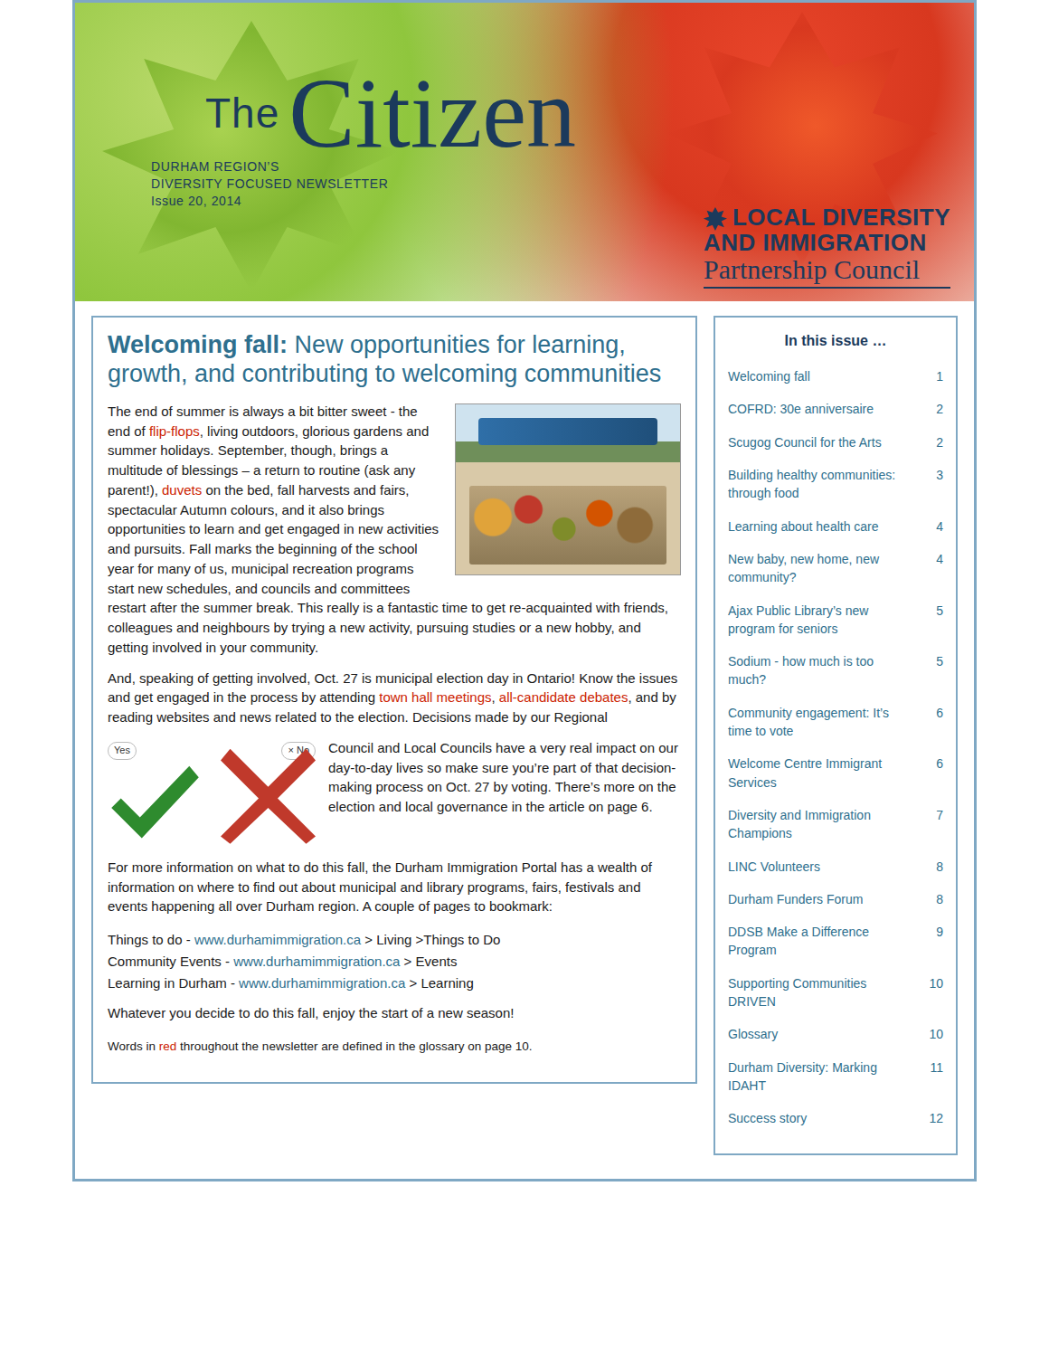The Citizen
DURHAM REGION’S
DIVERSITY FOCUSED NEWSLETTER
Issue 20, 2014
LOCAL DIVERSITY AND IMMIGRATION Partnership Council
Welcoming fall: New opportunities for learning, growth, and contributing to welcoming communities
The end of summer is always a bit bitter sweet - the end of flip-flops, living outdoors, glorious gardens and summer holidays. September, though, brings a multitude of blessings – a return to routine (ask any parent!), duvets on the bed, fall harvests and fairs, spectacular Autumn colours, and it also brings opportunities to learn and get engaged in new activities and pursuits. Fall marks the beginning of the school year for many of us, municipal recreation programs start new schedules, and councils and committees restart after the summer break. This really is a fantastic time to get re-acquainted with friends, colleagues and neighbours by trying a new activity, pursuing studies or a new hobby, and getting involved in your community.
And, speaking of getting involved, Oct. 27 is municipal election day in Ontario! Know the issues and get engaged in the process by attending town hall meetings, all-candidate debates, and by reading websites and news related to the election. Decisions made by our Regional
Yes × No
Council and Local Councils have a very real impact on our day-to-day lives so make sure you’re part of that decision-making process on Oct. 27 by voting. There’s more on the election and local governance in the article on page 6.
For more information on what to do this fall, the Durham Immigration Portal has a wealth of information on where to find out about municipal and library programs, fairs, festivals and events happening all over Durham region. A couple of pages to bookmark:
Things to do - www.durhamimmigration.ca > Living >Things to Do
Community Events - www.durhamimmigration.ca > Events
Learning in Durham - www.durhamimmigration.ca > Learning
Whatever you decide to do this fall, enjoy the start of a new season!
Words in red throughout the newsletter are defined in the glossary on page 10.
In this issue …
| Welcoming fall | 1 |
| COFRD: 30e anniversaire | 2 |
| Scugog Council for the Arts | 2 |
| Building healthy communities: through food | 3 |
| Learning about health care | 4 |
| New baby, new home, new community? | 4 |
| Ajax Public Library’s new program for seniors | 5 |
| Sodium - how much is too much? | 5 |
| Community engagement: It’s time to vote | 6 |
| Welcome Centre Immigrant Services | 6 |
| Diversity and Immigration Champions | 7 |
| LINC Volunteers | 8 |
| Durham Funders Forum | 8 |
| DDSB Make a Difference Program | 9 |
| Supporting Communities DRIVEN | 10 |
| Glossary | 10 |
| Durham Diversity: Marking IDAHT | 11 |
| Success story | 12 |